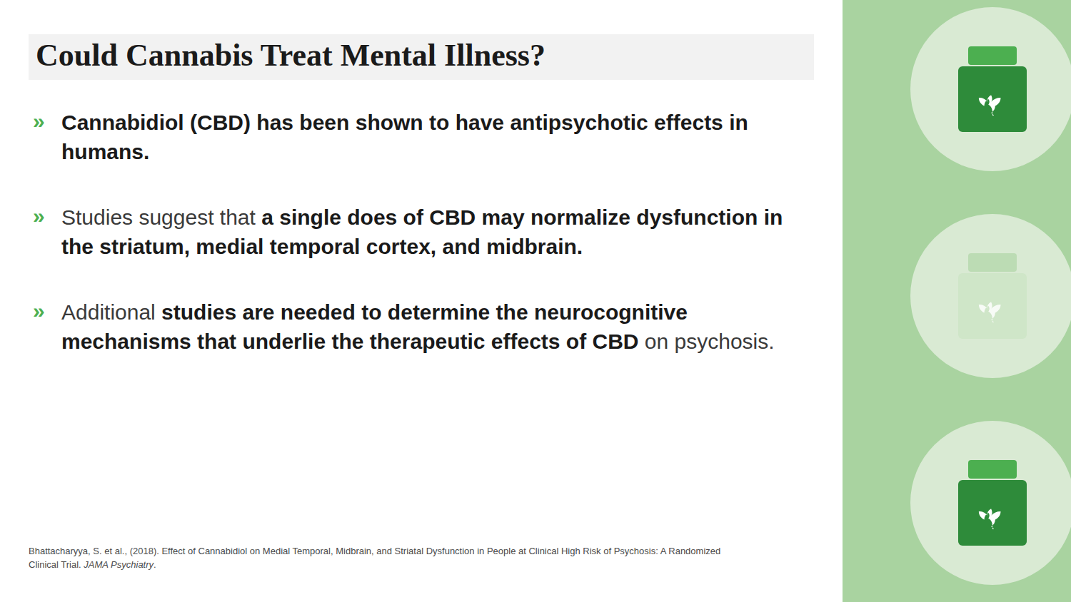Could Cannabis Treat Mental Illness?
Cannabidiol (CBD) has been shown to have antipsychotic effects in humans.
Studies suggest that a single does of CBD may normalize dysfunction in the striatum, medial temporal cortex, and midbrain.
Additional studies are needed to determine the neurocognitive mechanisms that underlie the therapeutic effects of CBD on psychosis.
Bhattacharyya, S. et al., (2018). Effect of Cannabidiol on Medial Temporal, Midbrain, and Striatal Dysfunction in People at Clinical High Risk of Psychosis: A Randomized Clinical Trial. JAMA Psychiatry.